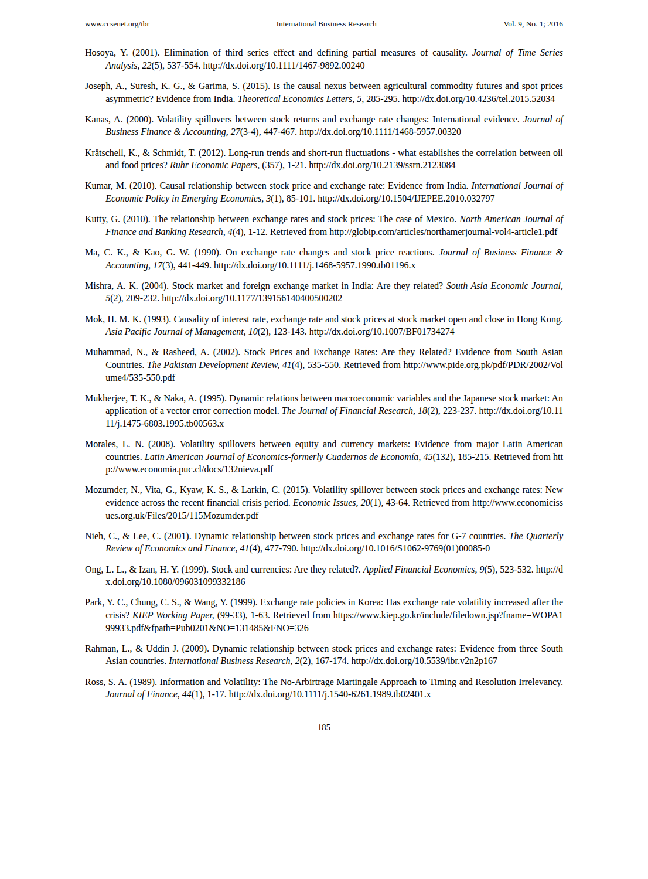www.ccsenet.org/ibr International Business Research Vol. 9, No. 1; 2016
Hosoya, Y. (2001). Elimination of third series effect and defining partial measures of causality. Journal of Time Series Analysis, 22(5), 537-554. http://dx.doi.org/10.1111/1467-9892.00240
Joseph, A., Suresh, K. G., & Garima, S. (2015). Is the causal nexus between agricultural commodity futures and spot prices asymmetric? Evidence from India. Theoretical Economics Letters, 5, 285-295. http://dx.doi.org/10.4236/tel.2015.52034
Kanas, A. (2000). Volatility spillovers between stock returns and exchange rate changes: International evidence. Journal of Business Finance & Accounting, 27(3-4), 447-467. http://dx.doi.org/10.1111/1468-5957.00320
Krätschell, K., & Schmidt, T. (2012). Long-run trends and short-run fluctuations - what establishes the correlation between oil and food prices? Ruhr Economic Papers, (357), 1-21. http://dx.doi.org/10.2139/ssrn.2123084
Kumar, M. (2010). Causal relationship between stock price and exchange rate: Evidence from India. International Journal of Economic Policy in Emerging Economies, 3(1), 85-101. http://dx.doi.org/10.1504/IJEPEE.2010.032797
Kutty, G. (2010). The relationship between exchange rates and stock prices: The case of Mexico. North American Journal of Finance and Banking Research, 4(4), 1-12. Retrieved from http://globip.com/articles/northamerjournal-vol4-article1.pdf
Ma, C. K., & Kao, G. W. (1990). On exchange rate changes and stock price reactions. Journal of Business Finance & Accounting, 17(3), 441-449. http://dx.doi.org/10.1111/j.1468-5957.1990.tb01196.x
Mishra, A. K. (2004). Stock market and foreign exchange market in India: Are they related? South Asia Economic Journal, 5(2), 209-232. http://dx.doi.org/10.1177/139156140400500202
Mok, H. M. K. (1993). Causality of interest rate, exchange rate and stock prices at stock market open and close in Hong Kong. Asia Pacific Journal of Management, 10(2), 123-143. http://dx.doi.org/10.1007/BF01734274
Muhammad, N., & Rasheed, A. (2002). Stock Prices and Exchange Rates: Are they Related? Evidence from South Asian Countries. The Pakistan Development Review, 41(4), 535-550. Retrieved from http://www.pide.org.pk/pdf/PDR/2002/Volume4/535-550.pdf
Mukherjee, T. K., & Naka, A. (1995). Dynamic relations between macroeconomic variables and the Japanese stock market: An application of a vector error correction model. The Journal of Financial Research, 18(2), 223-237. http://dx.doi.org/10.1111/j.1475-6803.1995.tb00563.x
Morales, L. N. (2008). Volatility spillovers between equity and currency markets: Evidence from major Latin American countries. Latin American Journal of Economics-formerly Cuadernos de Economía, 45(132), 185-215. Retrieved from http://www.economia.puc.cl/docs/132nieva.pdf
Mozumder, N., Vita, G., Kyaw, K. S., & Larkin, C. (2015). Volatility spillover between stock prices and exchange rates: New evidence across the recent financial crisis period. Economic Issues, 20(1), 43-64. Retrieved from http://www.economicissues.org.uk/Files/2015/115Mozumder.pdf
Nieh, C., & Lee, C. (2001). Dynamic relationship between stock prices and exchange rates for G-7 countries. The Quarterly Review of Economics and Finance, 41(4), 477-790. http://dx.doi.org/10.1016/S1062-9769(01)00085-0
Ong, L. L., & Izan, H. Y. (1999). Stock and currencies: Are they related?. Applied Financial Economics, 9(5), 523-532. http://dx.doi.org/10.1080/096031099332186
Park, Y. C., Chung, C. S., & Wang, Y. (1999). Exchange rate policies in Korea: Has exchange rate volatility increased after the crisis? KIEP Working Paper, (99-33), 1-63. Retrieved from https://www.kiep.go.kr/include/filedown.jsp?fname=WOPA199933.pdf&fpath=Pub0201&NO=131485&FNO=326
Rahman, L., & Uddin J. (2009). Dynamic relationship between stock prices and exchange rates: Evidence from three South Asian countries. International Business Research, 2(2), 167-174. http://dx.doi.org/10.5539/ibr.v2n2p167
Ross, S. A. (1989). Information and Volatility: The No-Arbirtrage Martingale Approach to Timing and Resolution Irrelevancy. Journal of Finance, 44(1), 1-17. http://dx.doi.org/10.1111/j.1540-6261.1989.tb02401.x
185